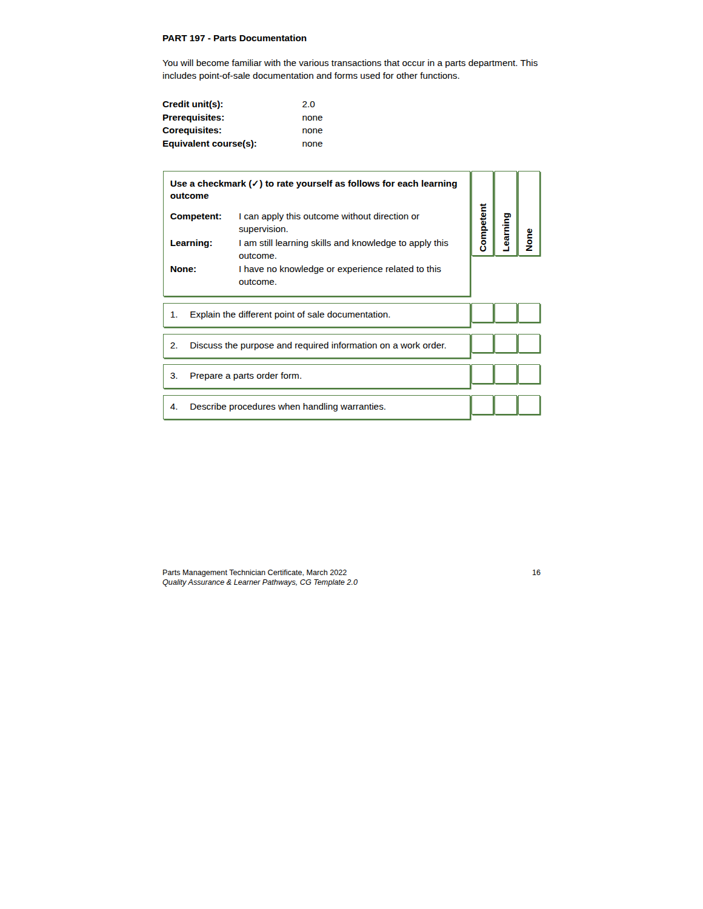PART 197 - Parts Documentation
You will become familiar with the various transactions that occur in a parts department. This includes point-of-sale documentation and forms used for other functions.
| Credit unit(s): | 2.0 |
| Prerequisites: | none |
| Corequisites: | none |
| Equivalent course(s): | none |
| Use a checkmark (✓) to rate yourself as follows for each learning outcome / Competent: / I can apply this outcome without direction or supervision. / / Learning: / I am still learning skills and knowledge to apply this outcome. / / None: / I have no knowledge or experience related to this outcome. / | Competent | Learning | None |
| 1. Explain the different point of sale documentation. | | | |
| 2. Discuss the purpose and required information on a work order. | | | |
| 3. Prepare a parts order form. | | | |
| 4. Describe procedures when handling warranties. | | | |
| Parts Management Technician Certificate, March 2022 Quality Assurance & Learner Pathways, CG Template 2.0 | 16 |